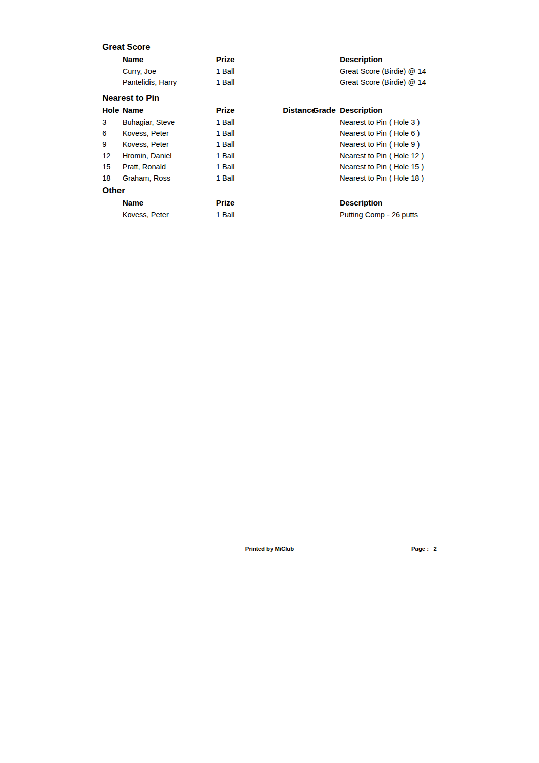Great Score
| | Name | Prize | | | Description |
| --- | --- | --- | --- | --- | --- |
| | Curry, Joe | 1 Ball | | | Great Score (Birdie) @ 14 |
| | Pantelidis, Harry | 1 Ball | | | Great Score (Birdie) @ 14 |
Nearest to Pin
| Hole | Name | Prize | Distance | Grade | Description |
| --- | --- | --- | --- | --- | --- |
| 3 | Buhagiar, Steve | 1 Ball | | | Nearest to Pin ( Hole 3 ) |
| 6 | Kovess, Peter | 1 Ball | | | Nearest to Pin ( Hole 6 ) |
| 9 | Kovess, Peter | 1 Ball | | | Nearest to Pin ( Hole 9 ) |
| 12 | Hromin, Daniel | 1 Ball | | | Nearest to Pin ( Hole 12 ) |
| 15 | Pratt, Ronald | 1 Ball | | | Nearest to Pin ( Hole 15 ) |
| 18 | Graham, Ross | 1 Ball | | | Nearest to Pin ( Hole 18 ) |
Other
| | Name | Prize | | | Description |
| --- | --- | --- | --- | --- | --- |
| | Kovess, Peter | 1 Ball | | | Putting Comp - 26 putts |
| | Printed by MiClub | Page : 2 |